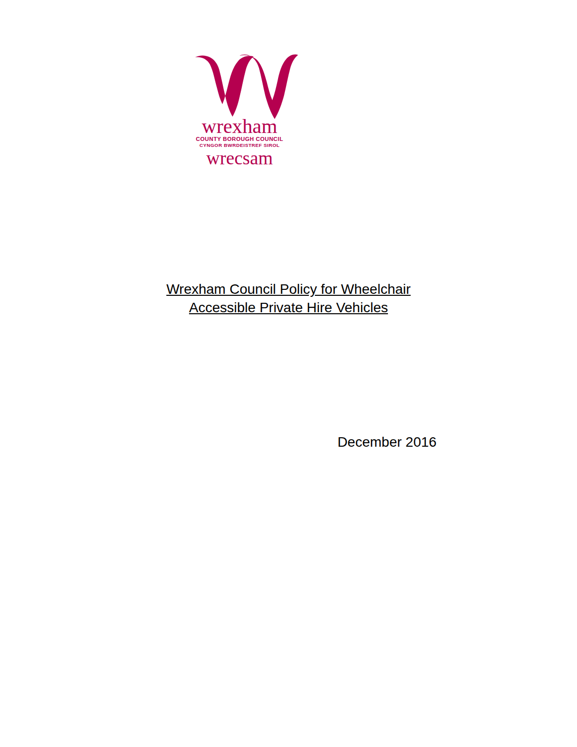Wrexham County Borough Council — Cyngor Bwrdeistref Sirol Wrecsam wrexham COUNTY BOROUGH COUNCIL CYNGOR BWRDEISTREF SIROL wrecsam
Wrexham Council Policy for Wheelchair Accessible Private Hire Vehicles
December 2016